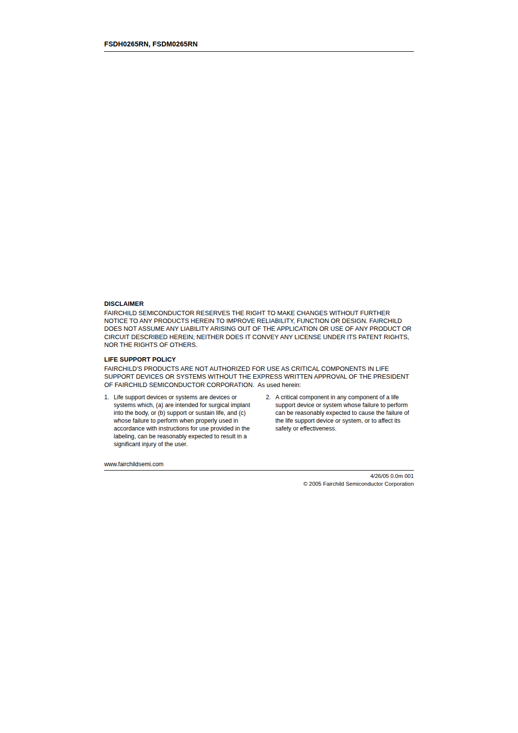FSDH0265RN, FSDM0265RN
DISCLAIMER
FAIRCHILD SEMICONDUCTOR RESERVES THE RIGHT TO MAKE CHANGES WITHOUT FURTHER NOTICE TO ANY PRODUCTS HEREIN TO IMPROVE RELIABILITY, FUNCTION OR DESIGN. FAIRCHILD DOES NOT ASSUME ANY LIABILITY ARISING OUT OF THE APPLICATION OR USE OF ANY PRODUCT OR CIRCUIT DESCRIBED HEREIN; NEITHER DOES IT CONVEY ANY LICENSE UNDER ITS PATENT RIGHTS, NOR THE RIGHTS OF OTHERS.
LIFE SUPPORT POLICY
FAIRCHILD'S PRODUCTS ARE NOT AUTHORIZED FOR USE AS CRITICAL COMPONENTS IN LIFE SUPPORT DEVICES OR SYSTEMS WITHOUT THE EXPRESS WRITTEN APPROVAL OF THE PRESIDENT OF FAIRCHILD SEMICONDUCTOR CORPORATION. As used herein:
1.
Life support devices or systems are devices or systems which, (a) are intended for surgical implant into the body, or (b) support or sustain life, and (c) whose failure to perform when properly used in accordance with instructions for use provided in the labeling, can be reasonably expected to result in a significant injury of the user.
2.
A critical component in any component of a life support device or system whose failure to perform can be reasonably expected to cause the failure of the life support device or system, or to affect its safety or effectiveness.
www.fairchildsemi.com
4/26/05 0.0m 001
© 2005 Fairchild Semiconductor Corporation